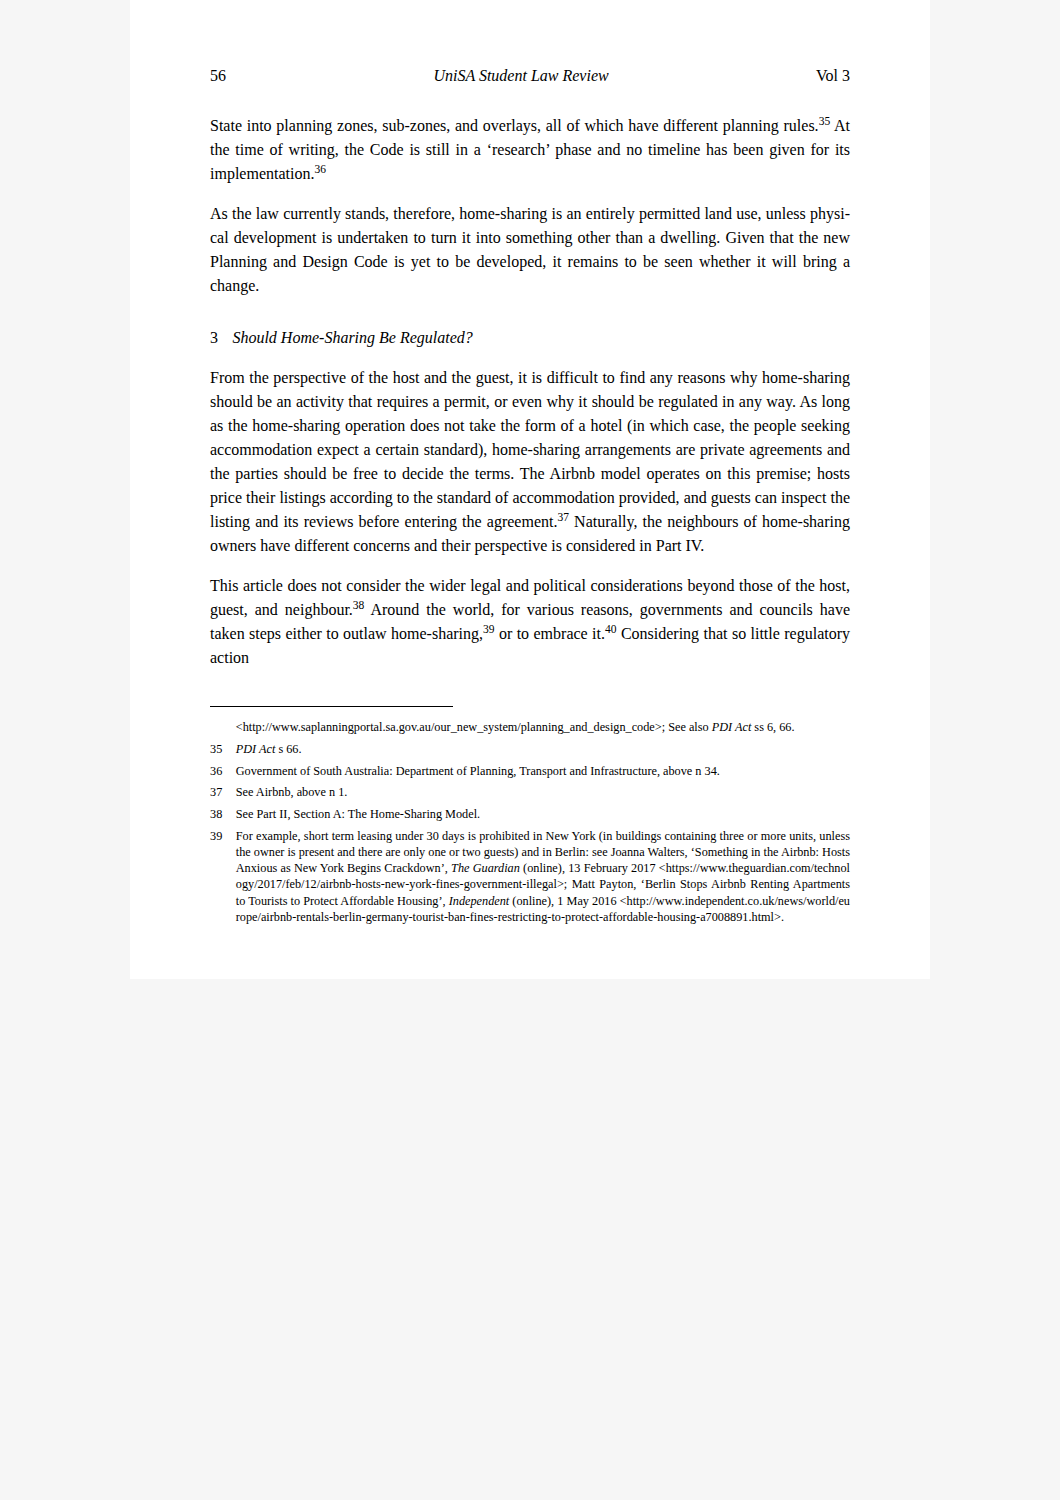56 UniSA Student Law Review Vol 3
State into planning zones, sub-zones, and overlays, all of which have different planning rules.35 At the time of writing, the Code is still in a ‘research’ phase and no timeline has been given for its implementation.36
As the law currently stands, therefore, home-sharing is an entirely permitted land use, unless physical development is undertaken to turn it into something other than a dwelling. Given that the new Planning and Design Code is yet to be developed, it remains to be seen whether it will bring a change.
3 Should Home-Sharing Be Regulated?
From the perspective of the host and the guest, it is difficult to find any reasons why home-sharing should be an activity that requires a permit, or even why it should be regulated in any way. As long as the home-sharing operation does not take the form of a hotel (in which case, the people seeking accommodation expect a certain standard), home-sharing arrangements are private agreements and the parties should be free to decide the terms. The Airbnb model operates on this premise; hosts price their listings according to the standard of accommodation provided, and guests can inspect the listing and its reviews before entering the agreement.37 Naturally, the neighbours of home-sharing owners have different concerns and their perspective is considered in Part IV.
This article does not consider the wider legal and political considerations beyond those of the host, guest, and neighbour.38 Around the world, for various reasons, governments and councils have taken steps either to outlaw home-sharing,39 or to embrace it.40 Considering that so little regulatory action
<http://www.saplanningportal.sa.gov.au/our_new_system/planning_and_design_code>; See also PDI Act ss 6, 66.
35 PDI Act s 66.
36 Government of South Australia: Department of Planning, Transport and Infrastructure, above n 34.
37 See Airbnb, above n 1.
38 See Part II, Section A: The Home-Sharing Model.
39 For example, short term leasing under 30 days is prohibited in New York (in buildings containing three or more units, unless the owner is present and there are only one or two guests) and in Berlin: see Joanna Walters, ‘Something in the Airbnb: Hosts Anxious as New York Begins Crackdown’, The Guardian (online), 13 February 2017 <https://www.theguardian.com/technology/2017/feb/12/airbnb-hosts-new-york-fines-government-illegal>; Matt Payton, ‘Berlin Stops Airbnb Renting Apartments to Tourists to Protect Affordable Housing’, Independent (online), 1 May 2016 <http://www.independent.co.uk/news/world/europe/airbnb-rentals-berlin-germany-tourist-ban-fines-restricting-to-protect-affordable-housing-a7008891.html>.